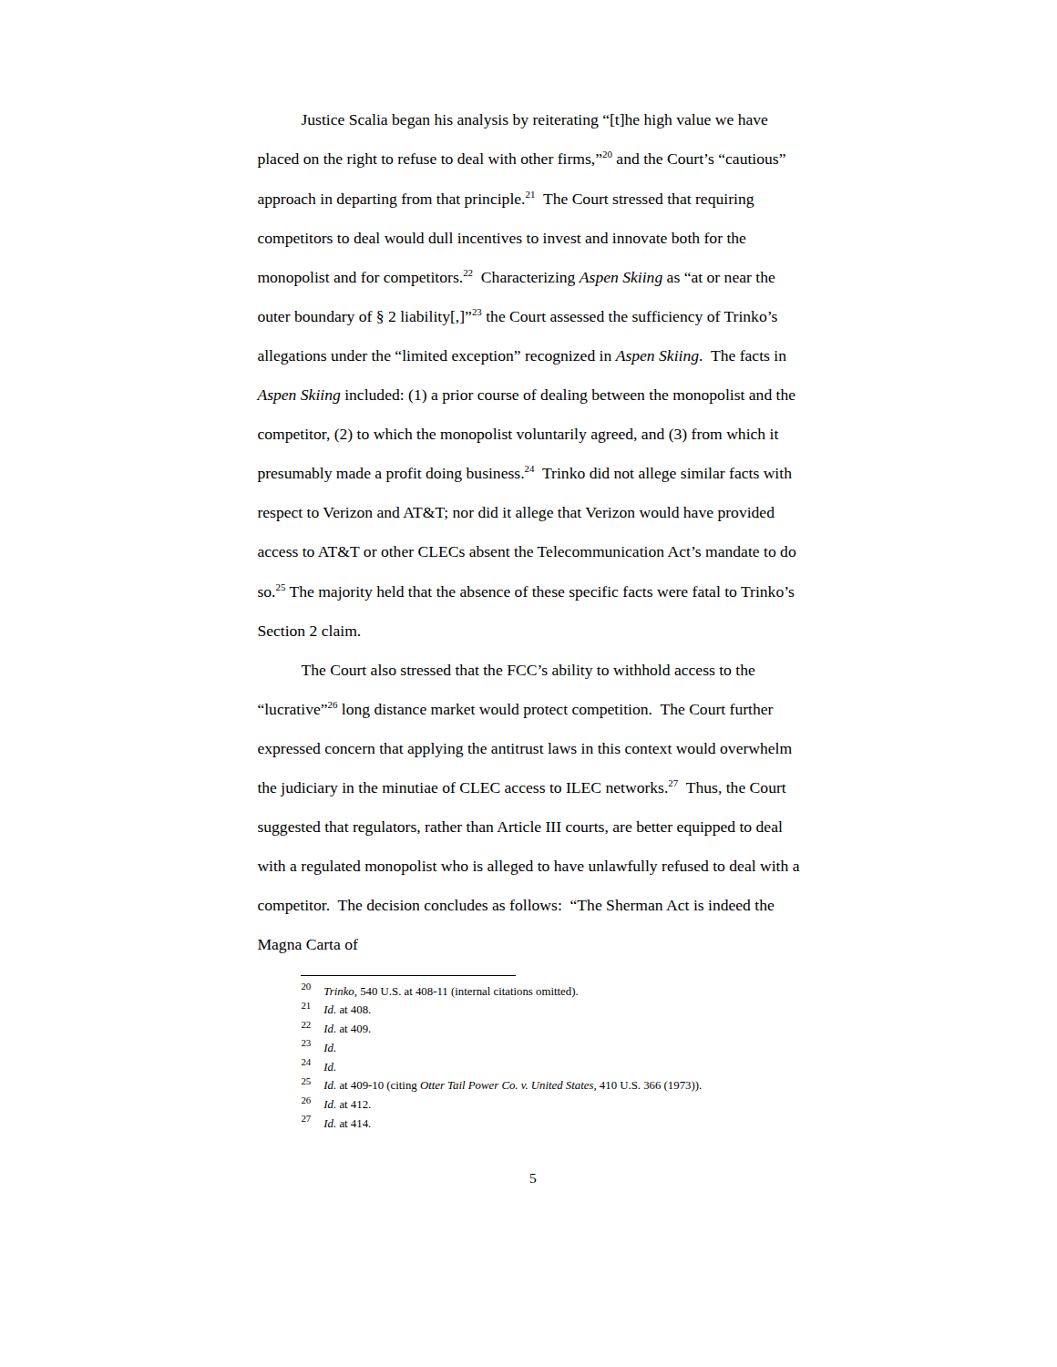Justice Scalia began his analysis by reiterating “[t]he high value we have placed on the right to refuse to deal with other firms,”20 and the Court’s “cautious” approach in departing from that principle.21 The Court stressed that requiring competitors to deal would dull incentives to invest and innovate both for the monopolist and for competitors.22 Characterizing Aspen Skiing as “at or near the outer boundary of § 2 liability[,]”23 the Court assessed the sufficiency of Trinko’s allegations under the “limited exception” recognized in Aspen Skiing. The facts in Aspen Skiing included: (1) a prior course of dealing between the monopolist and the competitor, (2) to which the monopolist voluntarily agreed, and (3) from which it presumably made a profit doing business.24 Trinko did not allege similar facts with respect to Verizon and AT&T; nor did it allege that Verizon would have provided access to AT&T or other CLECs absent the Telecommunication Act’s mandate to do so.25 The majority held that the absence of these specific facts were fatal to Trinko’s Section 2 claim.
The Court also stressed that the FCC’s ability to withhold access to the “lucrative”26 long distance market would protect competition. The Court further expressed concern that applying the antitrust laws in this context would overwhelm the judiciary in the minutiae of CLEC access to ILEC networks.27 Thus, the Court suggested that regulators, rather than Article III courts, are better equipped to deal with a regulated monopolist who is alleged to have unlawfully refused to deal with a competitor. The decision concludes as follows: “The Sherman Act is indeed the Magna Carta of
20 Trinko, 540 U.S. at 408-11 (internal citations omitted).
21 Id. at 408.
22 Id. at 409.
23 Id.
24 Id.
25 Id. at 409-10 (citing Otter Tail Power Co. v. United States, 410 U.S. 366 (1973)).
26 Id. at 412.
27 Id. at 414.
5